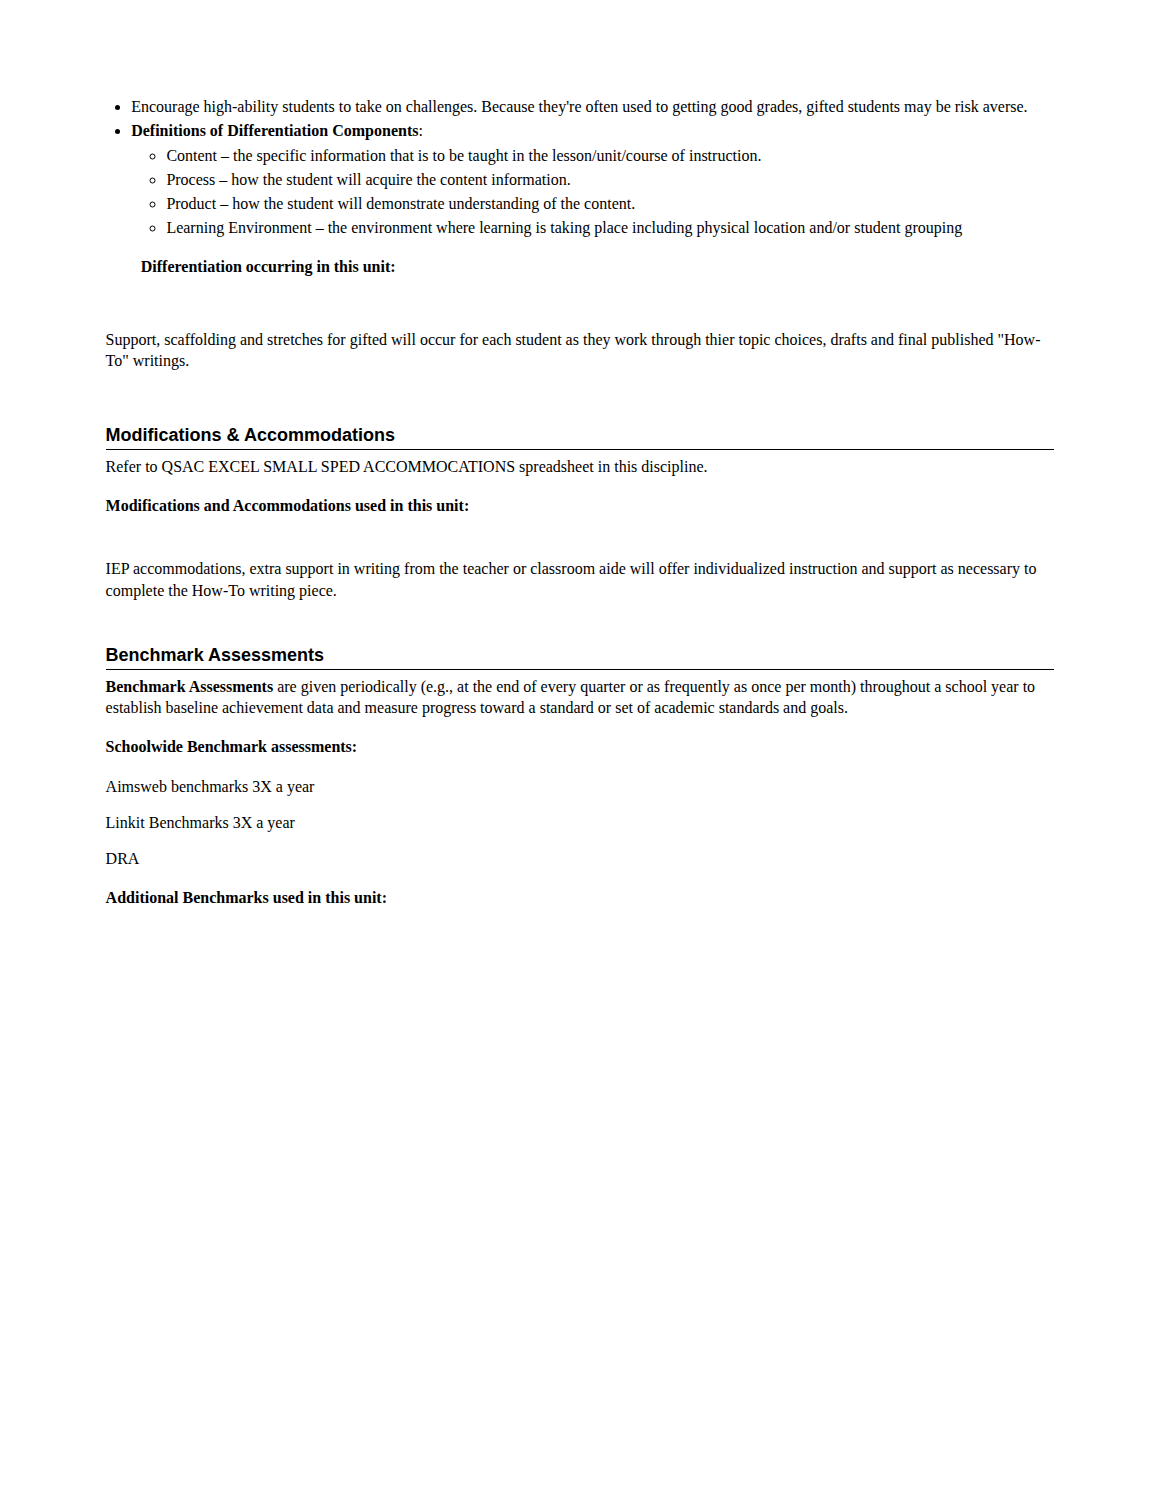Encourage high-ability students to take on challenges. Because they're often used to getting good grades, gifted students may be risk averse.
Definitions of Differentiation Components:
Content – the specific information that is to be taught in the lesson/unit/course of instruction.
Process – how the student will acquire the content information.
Product – how the student will demonstrate understanding of the content.
Learning Environment – the environment where learning is taking place including physical location and/or student grouping
Differentiation occurring in this unit:
Support, scaffolding and stretches for gifted will occur for each student as they work through thier topic choices, drafts and final published "How-To" writings.
Modifications & Accommodations
Refer to QSAC EXCEL SMALL SPED ACCOMMOCATIONS spreadsheet in this discipline.
Modifications and Accommodations used in this unit:
IEP accommodations, extra support in writing from the teacher or classroom aide will offer individualized instruction and support as necessary to complete the How-To writing piece.
Benchmark Assessments
Benchmark Assessments are given periodically (e.g., at the end of every quarter or as frequently as once per month) throughout a school year to establish baseline achievement data and measure progress toward a standard or set of academic standards and goals.
Schoolwide Benchmark assessments:
Aimsweb benchmarks 3X a year
Linkit Benchmarks 3X a year
DRA
Additional Benchmarks used in this unit: